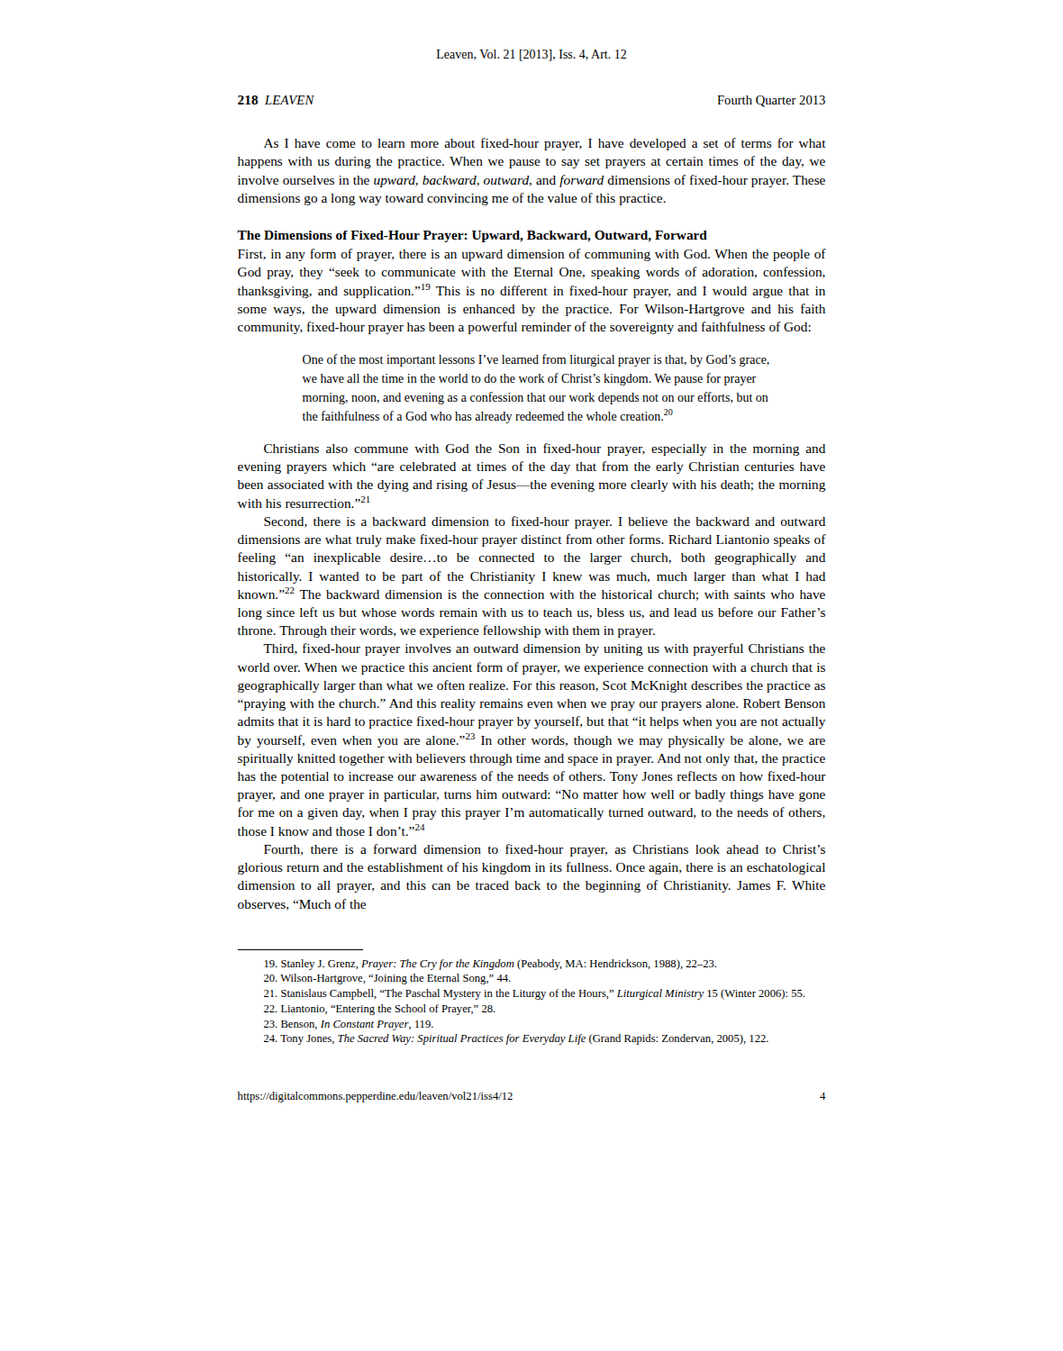Leaven, Vol. 21 [2013], Iss. 4, Art. 12
218 LEAVEN
Fourth Quarter 2013
As I have come to learn more about fixed-hour prayer, I have developed a set of terms for what happens with us during the practice. When we pause to say set prayers at certain times of the day, we involve ourselves in the upward, backward, outward, and forward dimensions of fixed-hour prayer. These dimensions go a long way toward convincing me of the value of this practice.
The Dimensions of Fixed-Hour Prayer: Upward, Backward, Outward, Forward
First, in any form of prayer, there is an upward dimension of communing with God. When the people of God pray, they “seek to communicate with the Eternal One, speaking words of adoration, confession, thanksgiving, and supplication.”19 This is no different in fixed-hour prayer, and I would argue that in some ways, the upward dimension is enhanced by the practice. For Wilson-Hartgrove and his faith community, fixed-hour prayer has been a powerful reminder of the sovereignty and faithfulness of God:
One of the most important lessons I’ve learned from liturgical prayer is that, by God’s grace, we have all the time in the world to do the work of Christ’s kingdom. We pause for prayer morning, noon, and evening as a confession that our work depends not on our efforts, but on the faithfulness of a God who has already redeemed the whole creation.20
Christians also commune with God the Son in fixed-hour prayer, especially in the morning and evening prayers which “are celebrated at times of the day that from the early Christian centuries have been associated with the dying and rising of Jesus—the evening more clearly with his death; the morning with his resurrection.”21
Second, there is a backward dimension to fixed-hour prayer. I believe the backward and outward dimensions are what truly make fixed-hour prayer distinct from other forms. Richard Liantonio speaks of feeling “an inexplicable desire…to be connected to the larger church, both geographically and historically. I wanted to be part of the Christianity I knew was much, much larger than what I had known.”22 The backward dimension is the connection with the historical church; with saints who have long since left us but whose words remain with us to teach us, bless us, and lead us before our Father’s throne. Through their words, we experience fellowship with them in prayer.
Third, fixed-hour prayer involves an outward dimension by uniting us with prayerful Christians the world over. When we practice this ancient form of prayer, we experience connection with a church that is geographically larger than what we often realize. For this reason, Scot McKnight describes the practice as “praying with the church.” And this reality remains even when we pray our prayers alone. Robert Benson admits that it is hard to practice fixed-hour prayer by yourself, but that “it helps when you are not actually by yourself, even when you are alone.”23 In other words, though we may physically be alone, we are spiritually knitted together with believers through time and space in prayer. And not only that, the practice has the potential to increase our awareness of the needs of others. Tony Jones reflects on how fixed-hour prayer, and one prayer in particular, turns him outward: “No matter how well or badly things have gone for me on a given day, when I pray this prayer I’m automatically turned outward, to the needs of others, those I know and those I don’t.”24
Fourth, there is a forward dimension to fixed-hour prayer, as Christians look ahead to Christ’s glorious return and the establishment of his kingdom in its fullness. Once again, there is an eschatological dimension to all prayer, and this can be traced back to the beginning of Christianity. James F. White observes, “Much of the
19. Stanley J. Grenz, Prayer: The Cry for the Kingdom (Peabody, MA: Hendrickson, 1988), 22–23.
20. Wilson-Hartgrove, “Joining the Eternal Song,” 44.
21. Stanislaus Campbell, “The Paschal Mystery in the Liturgy of the Hours,” Liturgical Ministry 15 (Winter 2006): 55.
22. Liantonio, “Entering the School of Prayer,” 28.
23. Benson, In Constant Prayer, 119.
24. Tony Jones, The Sacred Way: Spiritual Practices for Everyday Life (Grand Rapids: Zondervan, 2005), 122.
https://digitalcommons.pepperdine.edu/leaven/vol21/iss4/12
4